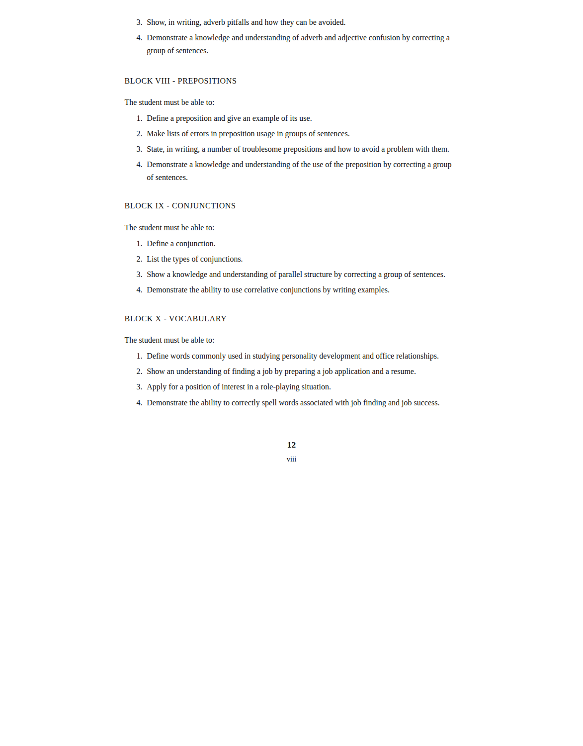Show, in writing, adverb pitfalls and how they can be avoided.
Demonstrate a knowledge and understanding of adverb and adjective confusion by correcting a group of sentences.
BLOCK VIII - PREPOSITIONS
The student must be able to:
Define a preposition and give an example of its use.
Make lists of errors in preposition usage in groups of sentences.
State, in writing, a number of troublesome prepositions and how to avoid a problem with them.
Demonstrate a knowledge and understanding of the use of the preposition by correcting a group of sentences.
BLOCK IX - CONJUNCTIONS
The student must be able to:
Define a conjunction.
List the types of conjunctions.
Show a knowledge and understanding of parallel structure by correcting a group of sentences.
Demonstrate the ability to use correlative conjunctions by writing examples.
BLOCK X - VOCABULARY
The student must be able to:
Define words commonly used in studying personality development and office relationships.
Show an understanding of finding a job by preparing a job application and a resume.
Apply for a position of interest in a role-playing situation.
Demonstrate the ability to correctly spell words associated with job finding and job success.
12 viii